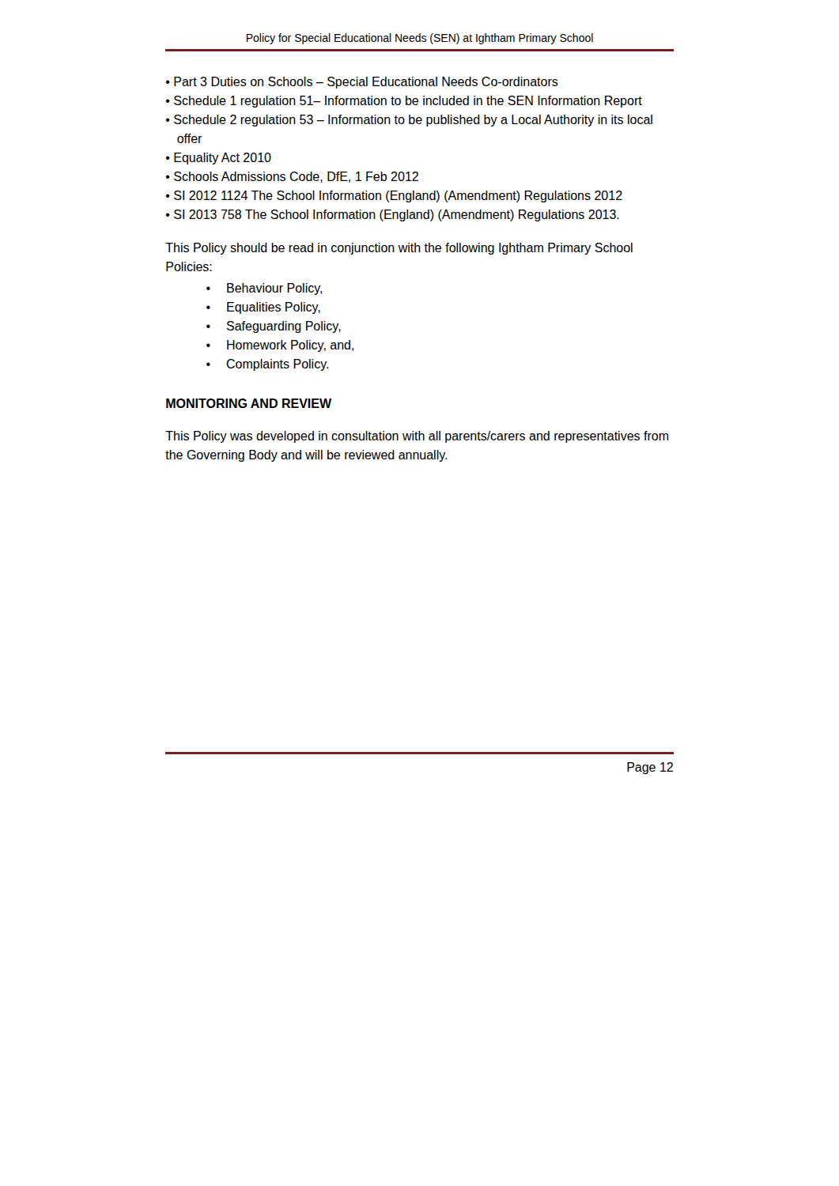Policy for Special Educational Needs (SEN) at Ightham Primary School
• Part 3 Duties on Schools – Special Educational Needs Co-ordinators
• Schedule 1 regulation 51– Information to be included in the SEN Information Report
• Schedule 2 regulation 53 – Information to be published by a Local Authority in its local offer
• Equality Act 2010
• Schools Admissions Code, DfE, 1 Feb 2012
• SI 2012 1124 The School Information (England) (Amendment) Regulations 2012
• SI 2013 758 The School Information (England) (Amendment) Regulations 2013.
This Policy should be read in conjunction with the following Ightham Primary School Policies:
Behaviour Policy,
Equalities Policy,
Safeguarding Policy,
Homework Policy, and,
Complaints Policy.
MONITORING AND REVIEW
This Policy was developed in consultation with all parents/carers and representatives from the Governing Body and will be reviewed annually.
Page 12